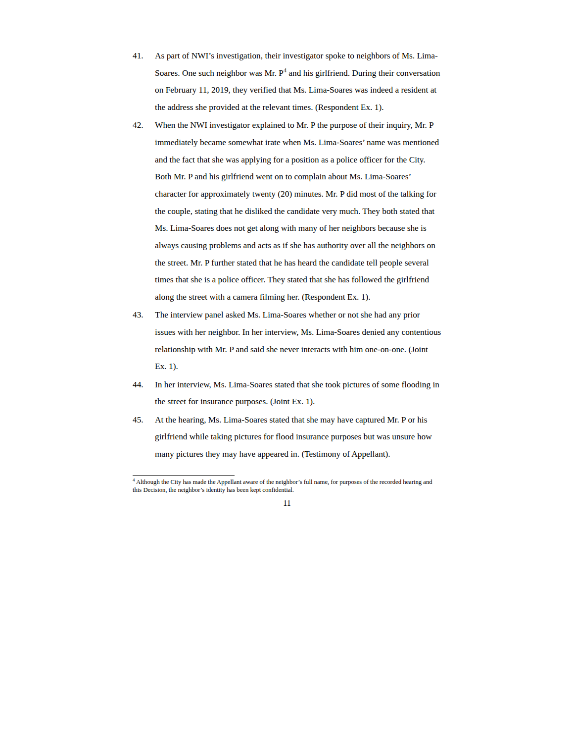41. As part of NWI’s investigation, their investigator spoke to neighbors of Ms. Lima-Soares. One such neighbor was Mr. P4 and his girlfriend. During their conversation on February 11, 2019, they verified that Ms. Lima-Soares was indeed a resident at the address she provided at the relevant times. (Respondent Ex. 1).
42. When the NWI investigator explained to Mr. P the purpose of their inquiry, Mr. P immediately became somewhat irate when Ms. Lima-Soares’ name was mentioned and the fact that she was applying for a position as a police officer for the City. Both Mr. P and his girlfriend went on to complain about Ms. Lima-Soares’ character for approximately twenty (20) minutes. Mr. P did most of the talking for the couple, stating that he disliked the candidate very much. They both stated that Ms. Lima-Soares does not get along with many of her neighbors because she is always causing problems and acts as if she has authority over all the neighbors on the street. Mr. P further stated that he has heard the candidate tell people several times that she is a police officer. They stated that she has followed the girlfriend along the street with a camera filming her. (Respondent Ex. 1).
43. The interview panel asked Ms. Lima-Soares whether or not she had any prior issues with her neighbor. In her interview, Ms. Lima-Soares denied any contentious relationship with Mr. P and said she never interacts with him one-on-one. (Joint Ex. 1).
44. In her interview, Ms. Lima-Soares stated that she took pictures of some flooding in the street for insurance purposes. (Joint Ex. 1).
45. At the hearing, Ms. Lima-Soares stated that she may have captured Mr. P or his girlfriend while taking pictures for flood insurance purposes but was unsure how many pictures they may have appeared in. (Testimony of Appellant).
4 Although the City has made the Appellant aware of the neighbor’s full name, for purposes of the recorded hearing and this Decision, the neighbor’s identity has been kept confidential.
11